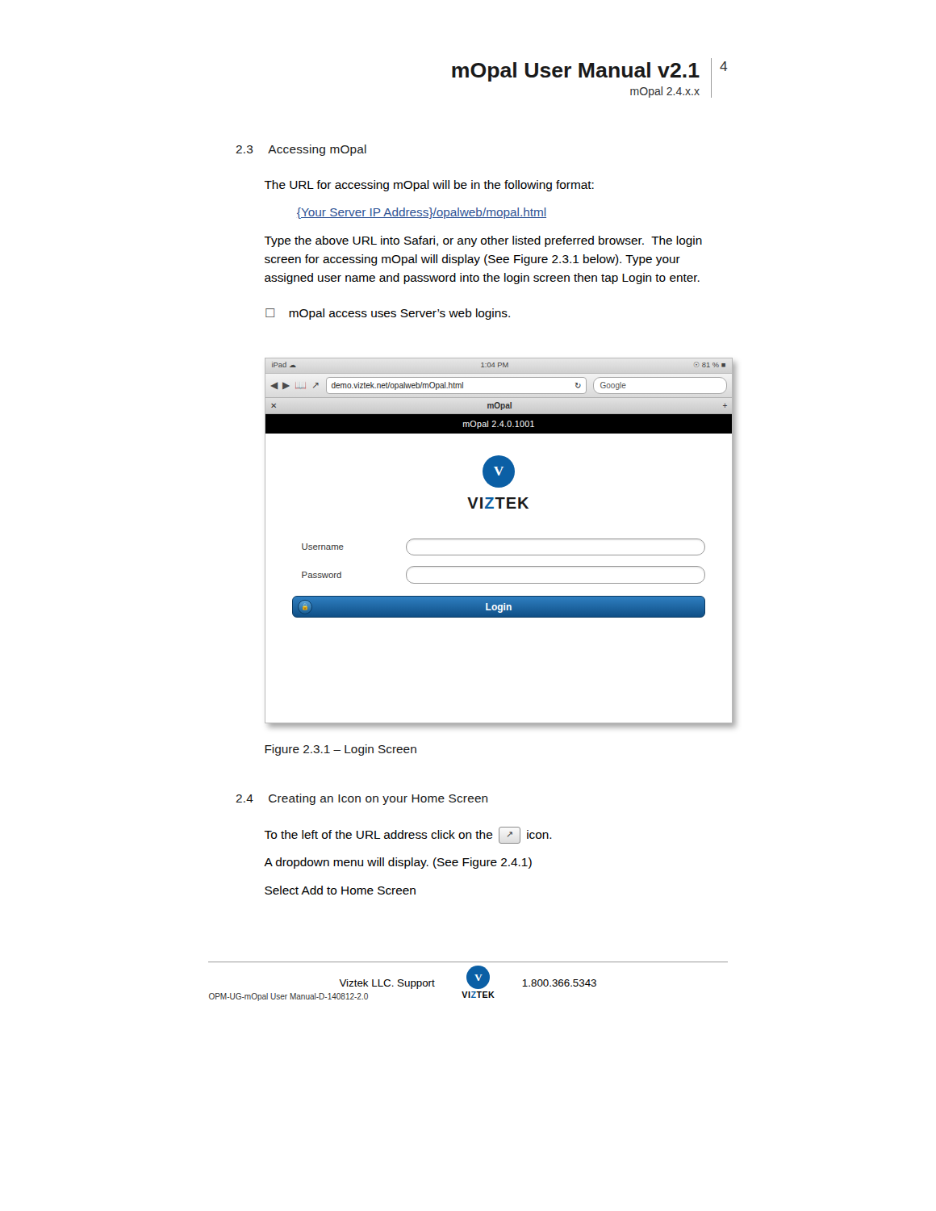mOpal User Manual v2.1
mOpal 2.4.x.x
4
2.3 Accessing mOpal
The URL for accessing mOpal will be in the following format:
{Your Server IP Address}/opalweb/mopal.html
Type the above URL into Safari, or any other listed preferred browser. The login screen for accessing mOpal will display (See Figure 2.3.1 below). Type your assigned user name and password into the login screen then tap Login to enter.
☐ mOpal access uses Server’s web logins.
iPad ☁ 1:04 PM ☉ 81 % ■
◀ ▶ 📖 ↗ demo.viztek.net/opalweb/mOpal.html ↻ Google
✕ mOpal +
mOpal 2.4.0.1001
V
VIZTEK
Username
Password
🔒 Login
Figure 2.3.1 – Login Screen
2.4 Creating an Icon on your Home Screen
To the left of the URL address click on the icon.
A dropdown menu will display. (See Figure 2.4.1)
Select Add to Home Screen
Viztek LLC. Support V VIZTEK 1.800.366.5343
OPM-UG-mOpal User Manual-D-140812-2.0